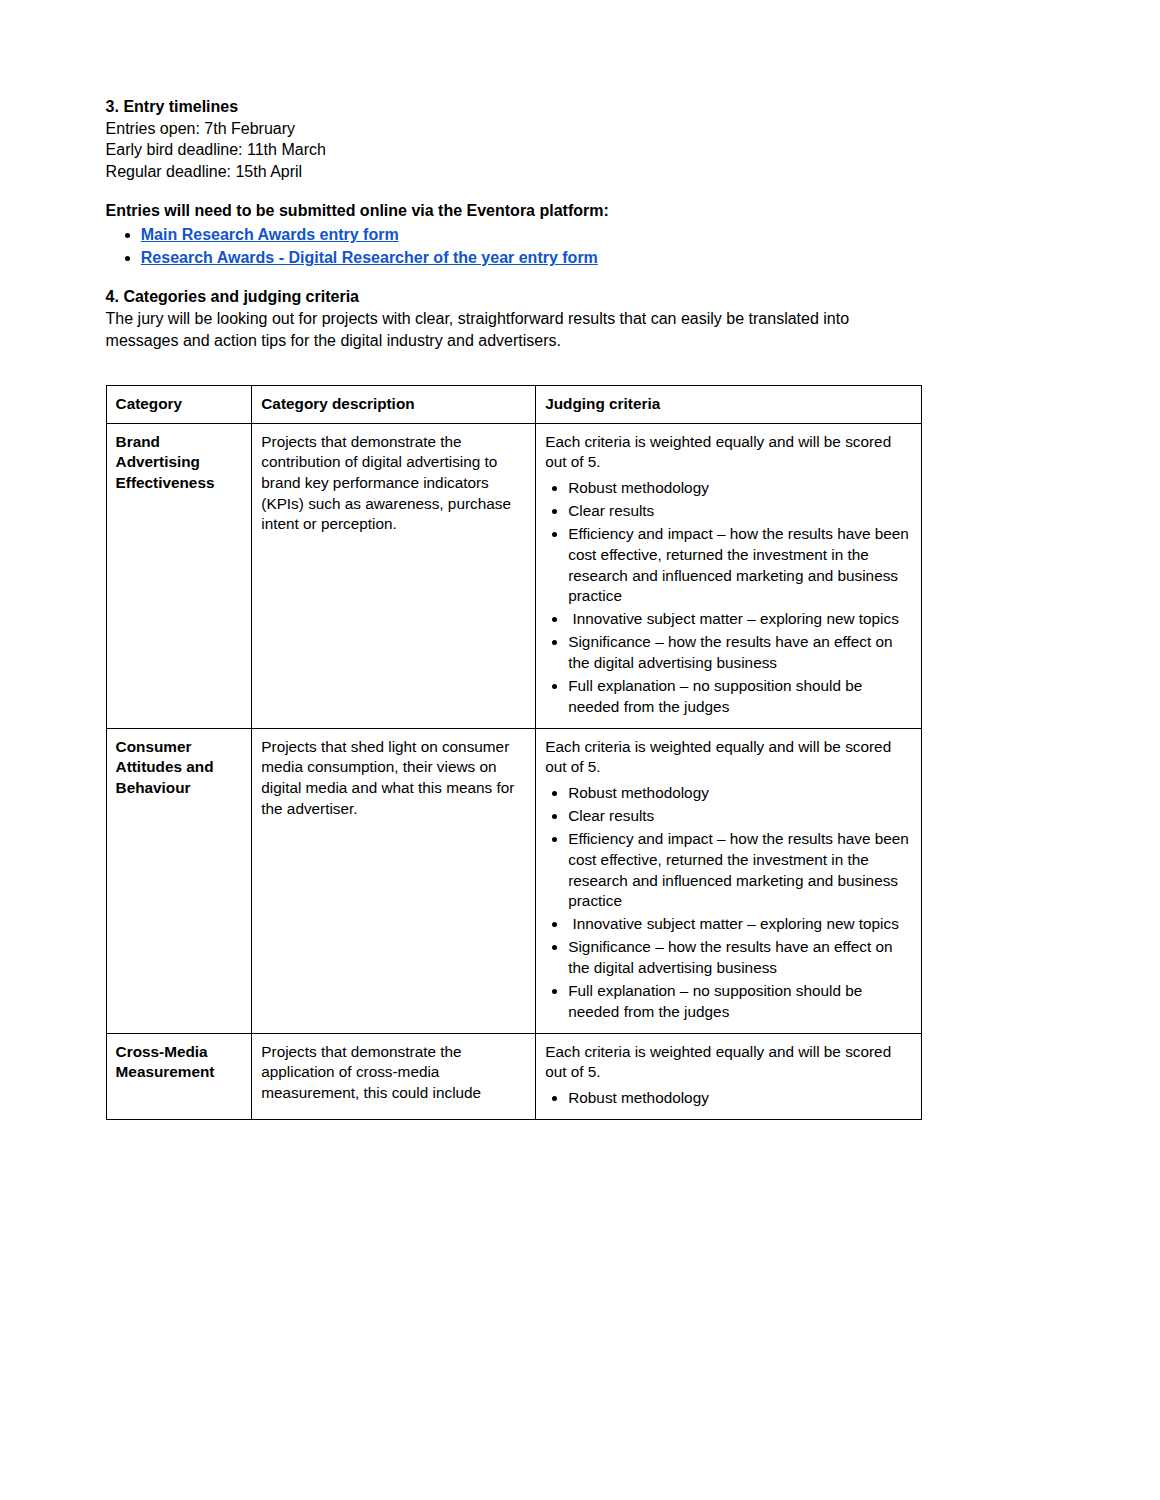3. Entry timelines
Entries open: 7th February
Early bird deadline: 11th March
Regular deadline: 15th April
Entries will need to be submitted online via the Eventora platform:
Main Research Awards entry form
Research Awards - Digital Researcher of the year entry form
4. Categories and judging criteria
The jury will be looking out for projects with clear, straightforward results that can easily be translated into messages and action tips for the digital industry and advertisers.
| Category | Category description | Judging criteria |
| --- | --- | --- |
| Brand Advertising Effectiveness | Projects that demonstrate the contribution of digital advertising to brand key performance indicators (KPIs) such as awareness, purchase intent or perception. | Each criteria is weighted equally and will be scored out of 5. Robust methodology Clear results Efficiency and impact – how the results have been cost effective, returned the investment in the research and influenced marketing and business practice Innovative subject matter – exploring new topics Significance – how the results have an effect on the digital advertising business Full explanation – no supposition should be needed from the judges |
| Consumer Attitudes and Behaviour | Projects that shed light on consumer media consumption, their views on digital media and what this means for the advertiser. | Each criteria is weighted equally and will be scored out of 5. Robust methodology Clear results Efficiency and impact – how the results have been cost effective, returned the investment in the research and influenced marketing and business practice Innovative subject matter – exploring new topics Significance – how the results have an effect on the digital advertising business Full explanation – no supposition should be needed from the judges |
| Cross-Media Measurement | Projects that demonstrate the application of cross-media measurement, this could include | Each criteria is weighted equally and will be scored out of 5. Robust methodology |